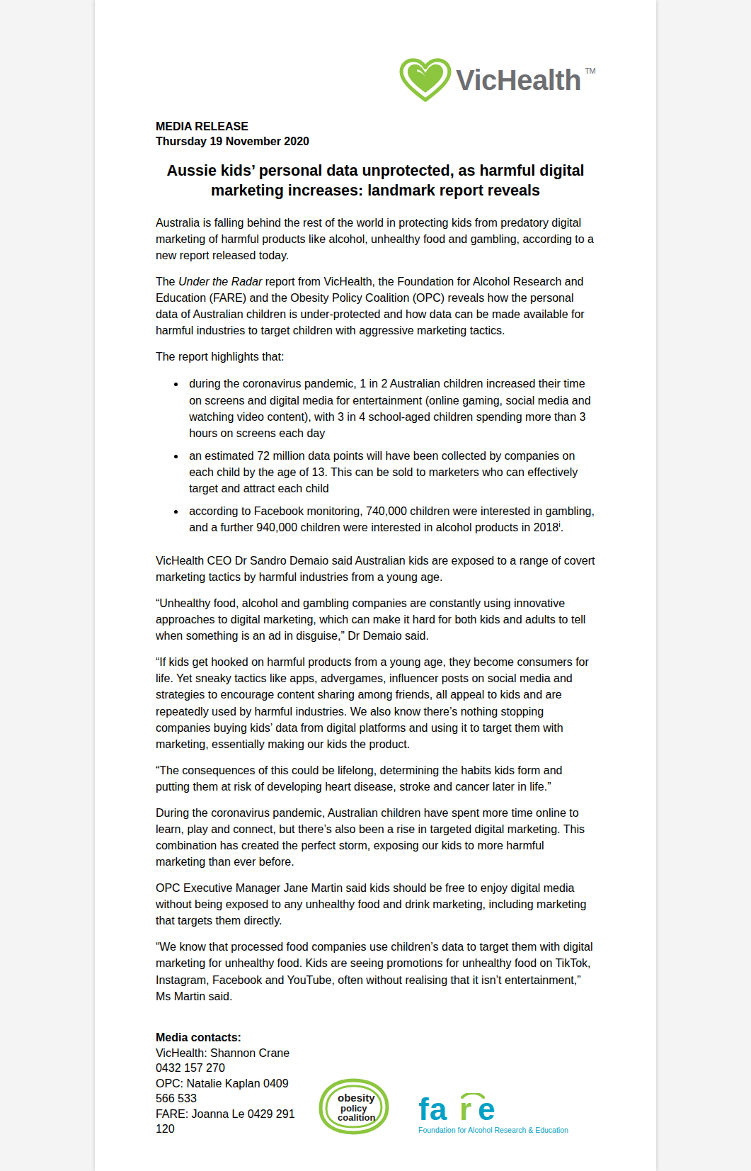VicHealthTM
MEDIA RELEASE
Thursday 19 November 2020
Aussie kids’ personal data unprotected, as harmful digital marketing increases: landmark report reveals
Australia is falling behind the rest of the world in protecting kids from predatory digital marketing of harmful products like alcohol, unhealthy food and gambling, according to a new report released today.
The Under the Radar report from VicHealth, the Foundation for Alcohol Research and Education (FARE) and the Obesity Policy Coalition (OPC) reveals how the personal data of Australian children is under-protected and how data can be made available for harmful industries to target children with aggressive marketing tactics.
The report highlights that:
during the coronavirus pandemic, 1 in 2 Australian children increased their time on screens and digital media for entertainment (online gaming, social media and watching video content), with 3 in 4 school-aged children spending more than 3 hours on screens each day
an estimated 72 million data points will have been collected by companies on each child by the age of 13. This can be sold to marketers who can effectively target and attract each child
according to Facebook monitoring, 740,000 children were interested in gambling, and a further 940,000 children were interested in alcohol products in 2018i.
VicHealth CEO Dr Sandro Demaio said Australian kids are exposed to a range of covert marketing tactics by harmful industries from a young age.
“Unhealthy food, alcohol and gambling companies are constantly using innovative approaches to digital marketing, which can make it hard for both kids and adults to tell when something is an ad in disguise,” Dr Demaio said.
“If kids get hooked on harmful products from a young age, they become consumers for life. Yet sneaky tactics like apps, advergames, influencer posts on social media and strategies to encourage content sharing among friends, all appeal to kids and are repeatedly used by harmful industries. We also know there’s nothing stopping companies buying kids’ data from digital platforms and using it to target them with marketing, essentially making our kids the product.
“The consequences of this could be lifelong, determining the habits kids form and putting them at risk of developing heart disease, stroke and cancer later in life.”
During the coronavirus pandemic, Australian children have spent more time online to learn, play and connect, but there’s also been a rise in targeted digital marketing. This combination has created the perfect storm, exposing our kids to more harmful marketing than ever before.
OPC Executive Manager Jane Martin said kids should be free to enjoy digital media without being exposed to any unhealthy food and drink marketing, including marketing that targets them directly.
“We know that processed food companies use children’s data to target them with digital marketing for unhealthy food. Kids are seeing promotions for unhealthy food on TikTok, Instagram, Facebook and YouTube, often without realising that it isn’t entertainment,” Ms Martin said.
Media contacts:
VicHealth: Shannon Crane 0432 157 270
OPC: Natalie Kaplan 0409 566 533
FARE: Joanna Le 0429 291 120
obesity policy coalition
fa r e Foundation for Alcohol Research & Education